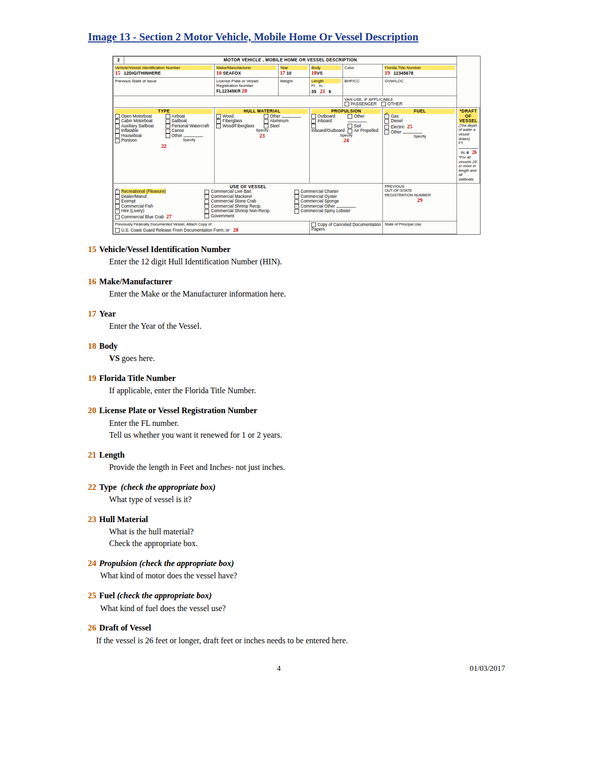Image 13 - Section 2 Motor Vehicle, Mobile Home Or Vessel Description
| 2 | MOTOR VEHICLE , MOBILE HOME OR VESSEL DESCRIPTION |
| Vehicle/Vessel Identification Number 15 12DIGITHINHERE | Make/Manufacturer 16 SEAFOX | Year 17 10 | Body 18 VS | Color | Florida Title Number 19 12345678 |
| Previous State of Issue | License Plate or Vessel Registration Number FL12345KR 20 | Weight | Length Ft. In. 35 21 6 | BHP/CC | GVW/LOC |
| | VAN USE, IF APPLICABLE PASSENGER OTHER |
| TYPE Open Motorboat Cabin Motorboat Auxiliary Sailboat Inflatable Houseboat Pontoon Airboat Sailboat Personal Watercraft Canoe Other Specify 22 | HULL MATERIAL Wood Fiberglass Wood/Fiberglass Other Aluminum Steel Specify 23 | PROPULSION Outboard Inboard Inboard/Outboard Other Sail Air Propelled Specify 24 | FUEL Gas Diesel Electric 25 Other Specify | *DRAFT OF VESSEL (The depth of water a vessel draws) FT. IN. 6 26 *For all vessels 26' or more in length and all sailboats |
| USE OF VESSEL Recreational (Pleasure) Dealer/Manuf. Exempt Commercial Fish Hire (Livery) Commercial Blue Crab 27 Commercial Live Bait Commercial Mackerel Commercial Stone Crab Commercial Shrimp Recip. Commercial Shrimp Non-Recip. Government Commercial Charter Commercial Oyster Commercial Sponge Commercial Other Commercial Spiny Lobster | PREVIOUS OUT-OF-STATE REGISTRATION NUMBER: 29 |
| Previously Federally Documented Vessel, Attach Copy of: U.S. Coast Guard Release From Documentation Form; or 28 | Copy of Canceled Documentation Papers | State of Principal Use |
15 Vehicle/Vessel Identification Number
Enter the 12 digit Hull Identification Number (HIN).
16 Make/Manufacturer
Enter the Make or the Manufacturer information here.
17 Year
Enter the Year of the Vessel.
18 Body
VS goes here.
19 Florida Title Number
If applicable, enter the Florida Title Number.
20 License Plate or Vessel Registration Number
Enter the FL number.
Tell us whether you want it renewed for 1 or 2 years.
21 Length
Provide the length in Feet and Inches- not just inches.
22 Type (check the appropriate box)
What type of vessel is it?
23 Hull Material
What is the hull material?
Check the appropriate box.
24 Propulsion (check the appropriate box)
What kind of motor does the vessel have?
25 Fuel (check the appropriate box)
What kind of fuel does the vessel use?
26 Draft of Vessel
If the vessel is 26 feet or longer, draft feet or inches needs to be entered here.
4 01/03/2017